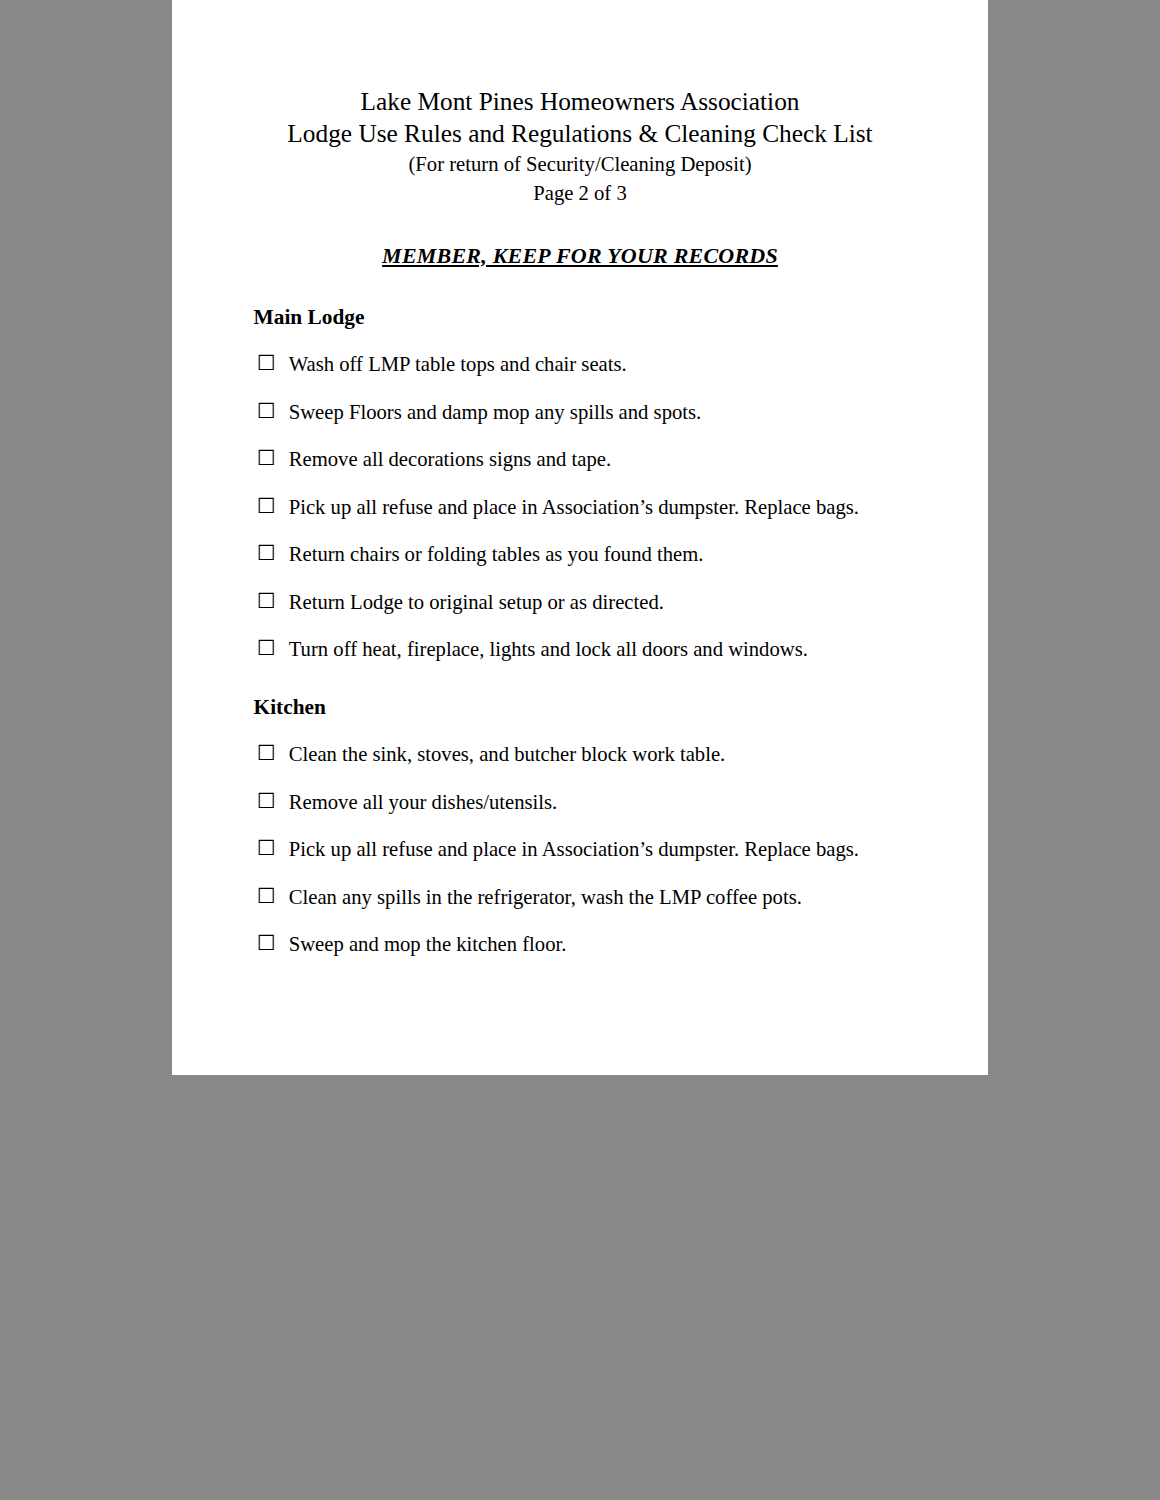Lake Mont Pines Homeowners Association
Lodge Use Rules and Regulations & Cleaning Check List
(For return of Security/Cleaning Deposit)
Page 2 of 3
MEMBER, KEEP FOR YOUR RECORDS
Main Lodge
Wash off LMP table tops and chair seats.
Sweep Floors and damp mop any spills and spots.
Remove all decorations signs and tape.
Pick up all refuse and place in Association’s dumpster. Replace bags.
Return chairs or folding tables as you found them.
Return Lodge to original setup or as directed.
Turn off heat, fireplace, lights and lock all doors and windows.
Kitchen
Clean the sink, stoves, and butcher block work table.
Remove all your dishes/utensils.
Pick up all refuse and place in Association’s dumpster. Replace bags.
Clean any spills in the refrigerator, wash the LMP coffee pots.
Sweep and mop the kitchen floor.